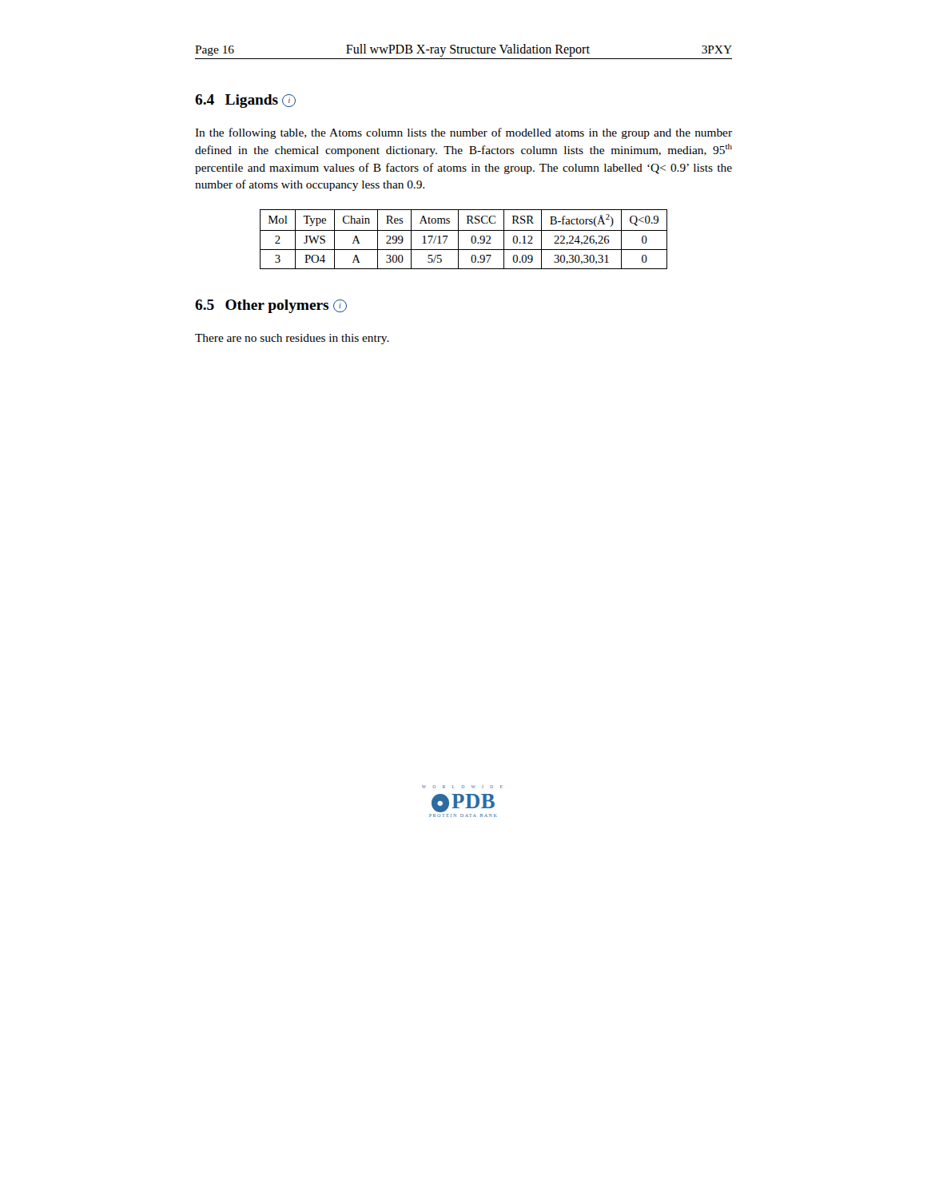Page 16
Full wwPDB X-ray Structure Validation Report
3PXY
6.4 Ligandsi
In the following table, the Atoms column lists the number of modelled atoms in the group and the number defined in the chemical component dictionary. The B-factors column lists the minimum, median, 95th percentile and maximum values of B factors of atoms in the group. The column labelled ‘Q< 0.9’ lists the number of atoms with occupancy less than 0.9.
| Mol | Type | Chain | Res | Atoms | RSCC | RSR | B-factors(Å 2 ) | Q<0.9 |
| --- | --- | --- | --- | --- | --- | --- | --- | --- |
| 2 | JWS | A | 299 | 17/17 | 0.92 | 0.12 | 22,24,26,26 | 0 |
| 3 | PO4 | A | 300 | 5/5 | 0.97 | 0.09 | 30,30,30,31 | 0 |
6.5 Other polymersi
There are no such residues in this entry.
W O R L D W I D E
●PDB
PROTEIN DATA BANK